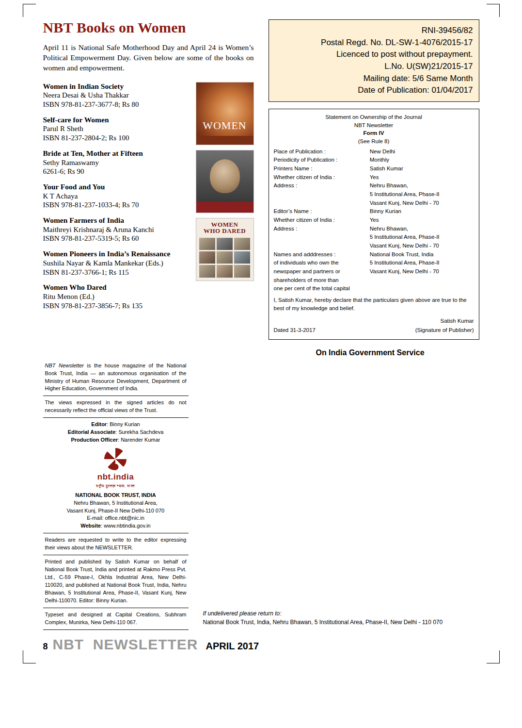NBT Books on Women
April 11 is National Safe Motherhood Day and April 24 is Women’s Political Empowerment Day. Given below are some of the books on women and empowerment.
WOMEN
WHO DARED
Women in Indian Society
Neera Desai & Usha Thakkar
ISBN 978-81-237-3677-8; Rs 80
Self-care for Women
Parul R Sheth
ISBN 81-237-2804-2; Rs 100
Bride at Ten, Mother at Fifteen
Sethy Ramaswamy
6261-6; Rs 90
Your Food and You
K T Achaya
ISBN 978-81-237-1033-4; Rs 70
Women Farmers of India
Maithreyi Krishnaraj & Aruna Kanchi
ISBN 978-81-237-5319-5; Rs 60
Women Pioneers in India’s Renaissance
Sushila Nayar & Kamla Mankekar (Eds.)
ISBN 81-237-3766-1; Rs 115
Women Who Dared
Ritu Menon (Ed.)
ISBN 978-81-237-3856-7; Rs 135
RNI-39456/82
Postal Regd. No. DL-SW-1-4076/2015-17
Licenced to post without prepayment.
L.No. U(SW)21/2015-17
Mailing date: 5/6 Same Month
Date of Publication: 01/04/2017
Statement on Ownership of the Journal
NBT Newsletter
Form IV
(See Rule 8)
| Place of Publication : | New Delhi |
| Periodicity of Publication : | Monthly |
| Printers Name : | Satish Kumar |
| Whether citizen of India : | Yes |
| Address : | Nehru Bhawan, |
| | 5 Institutional Area, Phase-II |
| | Vasant Kunj, New Delhi - 70 |
| Editor’s Name : | Binny Kurian |
| Whether citizen of India : | Yes |
| Address : | Nehru Bhawan, |
| | 5 Institutional Area, Phase-II |
| | Vasant Kunj, New Delhi - 70 |
| Names and adddresses : | National Book Trust, India |
| of individuals who own the | 5 Institutional Area, Phase-II |
| newspaper and partners or | Vasant Kunj, New Delhi - 70 |
| shareholders of more than | |
| one per cent of the total capital | |
I, Satish Kumar, hereby declare that the particulars given above are true to the best of my knowledge and belief.
Satish Kumar
Dated 31-3-2017
(Signature of Publisher)
On India Government Service
NBT Newsletter is the house magazine of the National Book Trust, India — an autonomous organisation of the Ministry of Human Resource Development, Department of Higher Education, Government of India.
The views expressed in the signed articles do not necessarily reflect the official views of the Trust.
Editor: Binny Kurian
Editorial Associate: Surekha Sachdeva
Production Officer: Narender Kumar
nbt.india
राष्ट्रीय पुस्तक न्यास, भारत
NATIONAL BOOK TRUST, INDIA
Nehru Bhawan, 5 Institutional Area,
Vasant Kunj, Phase-II New Delhi-110 070
E-mail: office.nbt@nic.in
Website: www.nbtindia.gov.in
Readers are requested to write to the editor expressing their views about the NEWSLETTER.
Printed and published by Satish Kumar on behalf of National Book Trust, India and printed at Rakmo Press Pvt. Ltd., C-59 Phase-I, Okhla Industrial Area, New Delhi-110020, and published at National Book Trust, India, Nehru Bhawan, 5 Institutional Area, Phase-II, Vasant Kunj, New Delhi-110070. Editor: Binny Kurian.
Typeset and designed at Capital Creations, Subhram Complex, Munirka, New Delhi-110 067.
If undelivered please return to:
National Book Trust, India, Nehru Bhawan, 5 Institutional Area, Phase-II, New Delhi - 110 070
8 NBT NEWSLETTER APRIL 2017